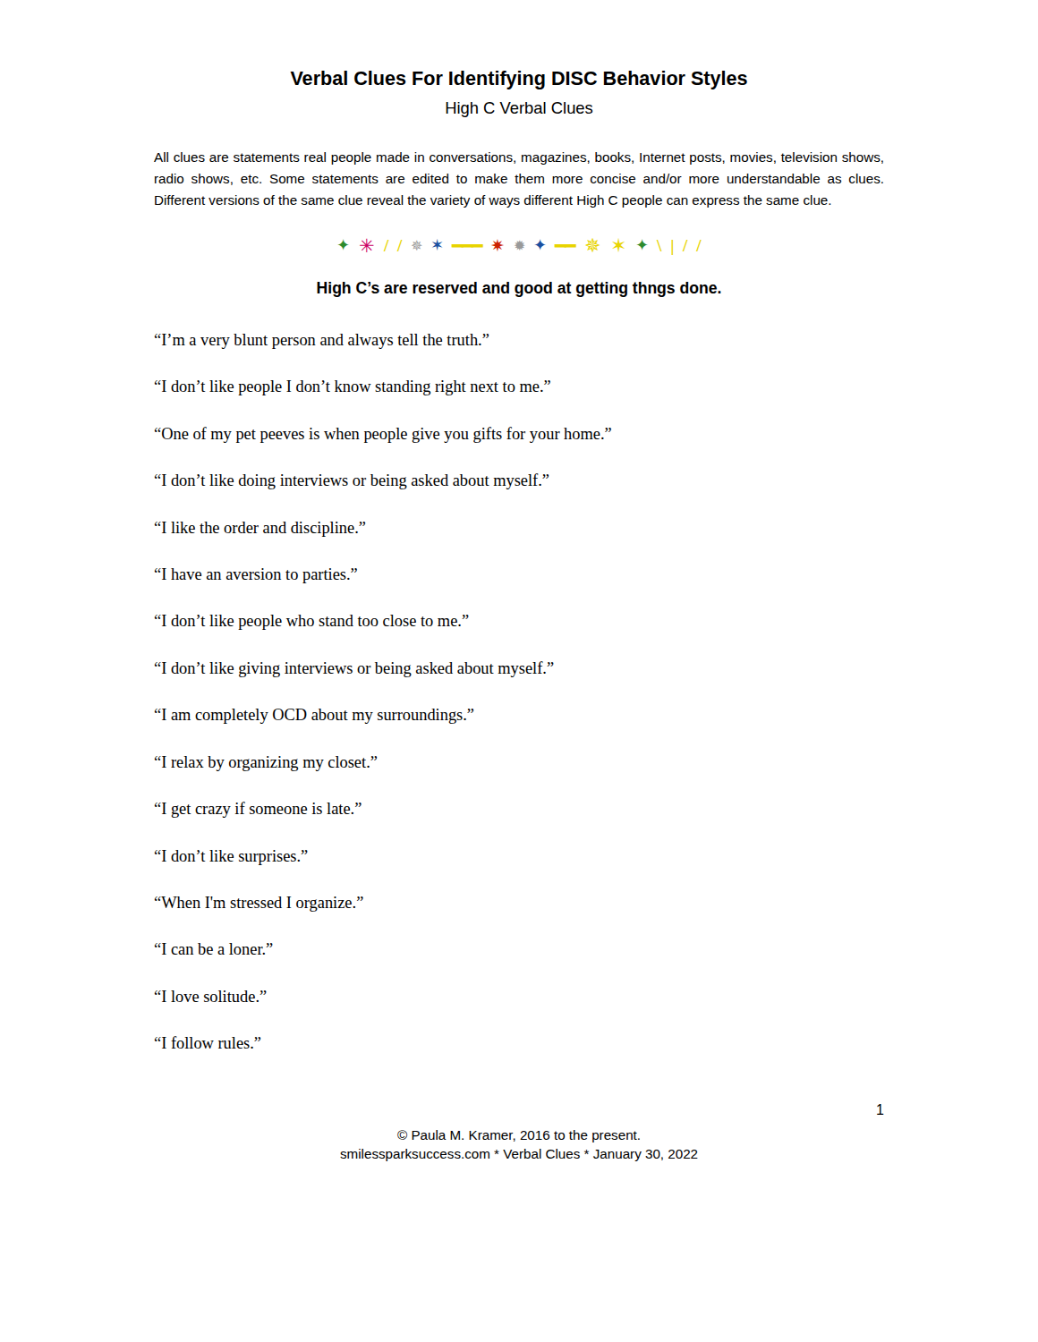Verbal Clues For Identifying DISC Behavior Styles
High C Verbal Clues
All clues are statements real people made in conversations, magazines, books, Internet posts, movies, television shows, radio shows, etc. Some statements are edited to make them more concise and/or more understandable as clues. Different versions of the same clue reveal the variety of ways different High C people can express the same clue.
✦ ✳ / / ✵ ✶ ━━━ ✷ ✹ ✦ ━━ ✵ ✶ ✦ \ | / /
High C’s are reserved and good at getting thngs done.
“I’m a very blunt person and always tell the truth.”
“I don’t like people I don’t know standing right next to me.”
“One of my pet peeves is when people give you gifts for your home.”
“I don’t like doing interviews or being asked about myself.”
“I like the order and discipline.”
“I have an aversion to parties.”
“I don’t like people who stand too close to me.”
“I don’t like giving interviews or being asked about myself.”
“I am completely OCD about my surroundings.”
“I relax by organizing my closet.”
“I get crazy if someone is late.”
“I don’t like surprises.”
“When I'm stressed I organize.”
“I can be a loner.”
“I love solitude.”
“I follow rules.”
1
© Paula M. Kramer, 2016 to the present.
smilessparksuccess.com * Verbal Clues * January 30, 2022